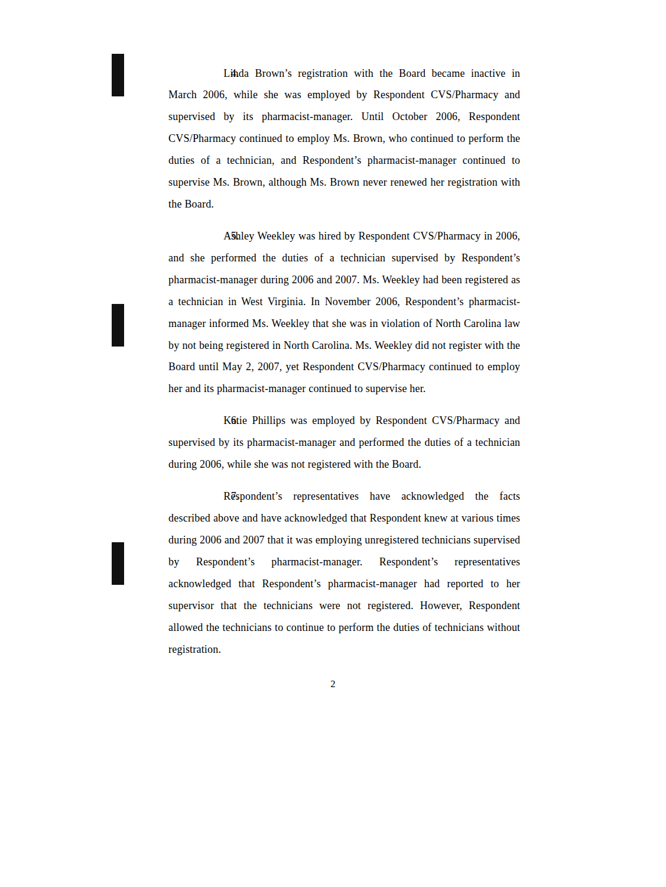4. Linda Brown’s registration with the Board became inactive in March 2006, while she was employed by Respondent CVS/Pharmacy and supervised by its pharmacist-manager. Until October 2006, Respondent CVS/Pharmacy continued to employ Ms. Brown, who continued to perform the duties of a technician, and Respondent’s pharmacist-manager continued to supervise Ms. Brown, although Ms. Brown never renewed her registration with the Board.
5. Ashley Weekley was hired by Respondent CVS/Pharmacy in 2006, and she performed the duties of a technician supervised by Respondent’s pharmacist-manager during 2006 and 2007. Ms. Weekley had been registered as a technician in West Virginia. In November 2006, Respondent’s pharmacist-manager informed Ms. Weekley that she was in violation of North Carolina law by not being registered in North Carolina. Ms. Weekley did not register with the Board until May 2, 2007, yet Respondent CVS/Pharmacy continued to employ her and its pharmacist-manager continued to supervise her.
6. Katie Phillips was employed by Respondent CVS/Pharmacy and supervised by its pharmacist-manager and performed the duties of a technician during 2006, while she was not registered with the Board.
7. Respondent’s representatives have acknowledged the facts described above and have acknowledged that Respondent knew at various times during 2006 and 2007 that it was employing unregistered technicians supervised by Respondent’s pharmacist-manager. Respondent’s representatives acknowledged that Respondent’s pharmacist-manager had reported to her supervisor that the technicians were not registered. However, Respondent allowed the technicians to continue to perform the duties of technicians without registration.
2